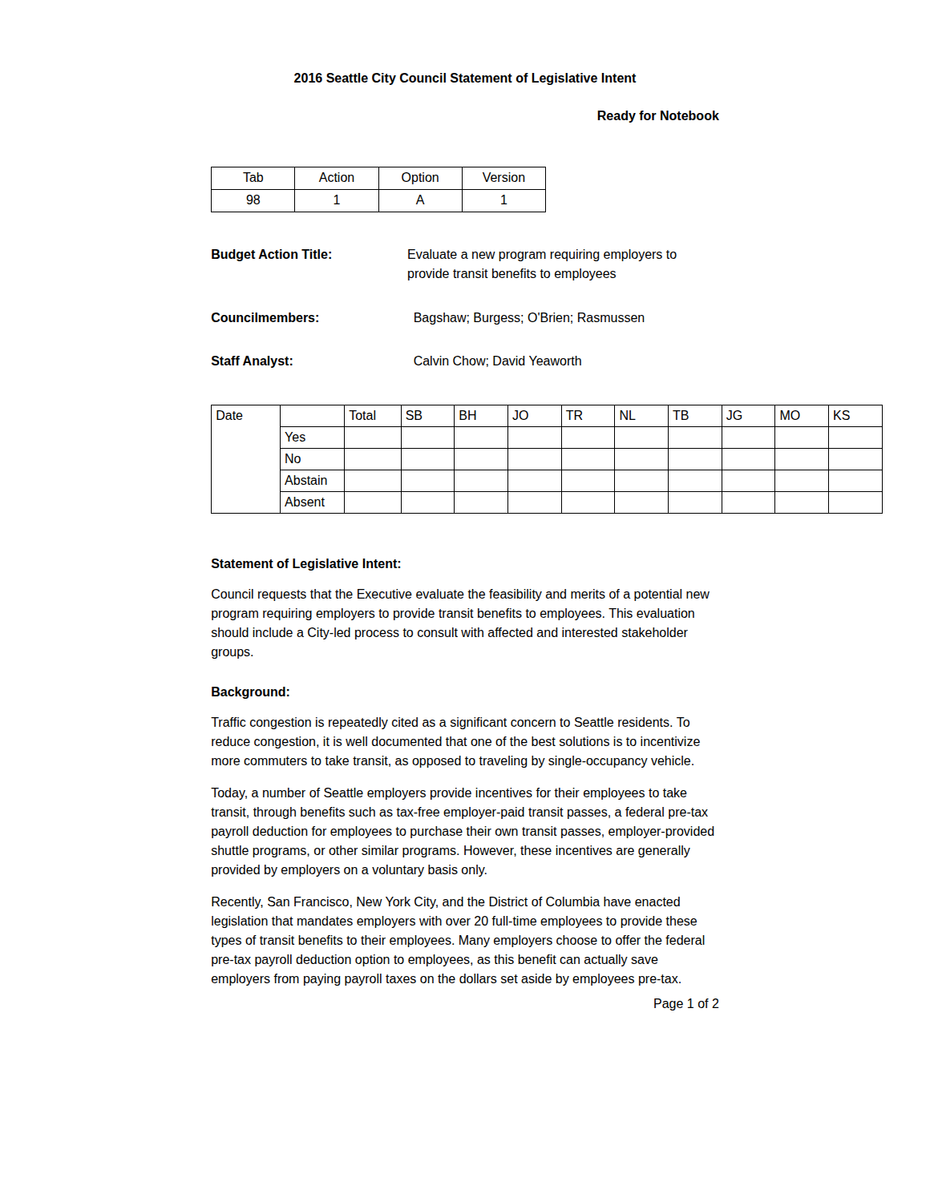2016 Seattle City Council Statement of Legislative Intent
Ready for Notebook
| Tab | Action | Option | Version |
| 98 | 1 | A | 1 |
Budget Action Title:
Evaluate a new program requiring employers to provide transit benefits to employees
Councilmembers:
Bagshaw; Burgess; O'Brien; Rasmussen
Staff Analyst:
Calvin Chow; David Yeaworth
| Date | | Total | SB | BH | JO | TR | NL | TB | JG | MO | KS |
| | Yes | | | | | | | | | | |
| | No | | | | | | | | | | |
| | Abstain | | | | | | | | | | |
| | Absent | | | | | | | | | | |
Statement of Legislative Intent:
Council requests that the Executive evaluate the feasibility and merits of a potential new program requiring employers to provide transit benefits to employees. This evaluation should include a City-led process to consult with affected and interested stakeholder groups.
Background:
Traffic congestion is repeatedly cited as a significant concern to Seattle residents. To reduce congestion, it is well documented that one of the best solutions is to incentivize more commuters to take transit, as opposed to traveling by single-occupancy vehicle.
Today, a number of Seattle employers provide incentives for their employees to take transit, through benefits such as tax-free employer-paid transit passes, a federal pre-tax payroll deduction for employees to purchase their own transit passes, employer-provided shuttle programs, or other similar programs. However, these incentives are generally provided by employers on a voluntary basis only.
Recently, San Francisco, New York City, and the District of Columbia have enacted legislation that mandates employers with over 20 full-time employees to provide these types of transit benefits to their employees. Many employers choose to offer the federal pre-tax payroll deduction option to employees, as this benefit can actually save employers from paying payroll taxes on the dollars set aside by employees pre-tax.
Page 1 of 2